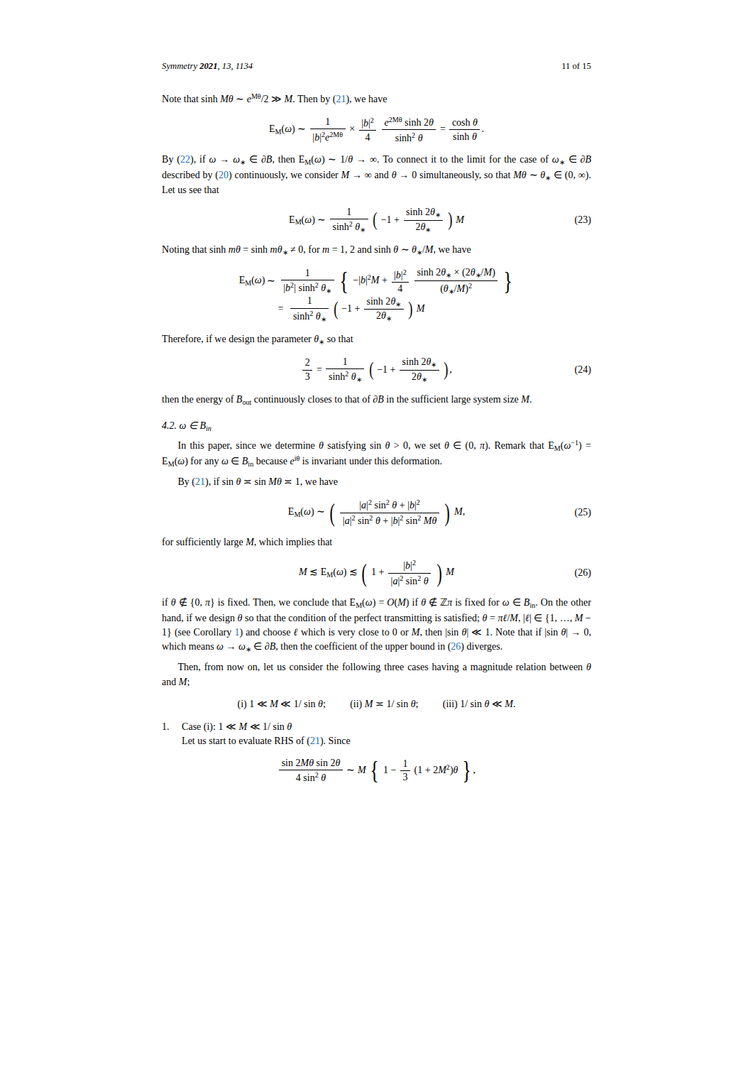Symmetry 2021, 13, 1134
11 of 15
Note that sinh Mθ ∼ eMθ/2 ≫ M. Then by (21), we have
EM(ω) ∼ 1|b|2 e 2Mθ × |b|24 e 2Mθ sinh 2θ sinh2 θ = cosh θ sinh θ.
By (22), if ω → ω∗ ∈ ∂B, then EM(ω) ∼ 1/θ → ∞. To connect it to the limit for the case of ω∗ ∈ ∂B described by (20) continuously, we consider M → ∞ and θ → 0 simultaneously, so that Mθ ∼ θ∗ ∈ (0, ∞). Let us see that
EM(ω) ∼ 1 sinh2 θ∗ ( −1 + sinh 2θ∗2θ∗ ) M (23)
Noting that sinh mθ = sinh mθ∗ ≠ 0, for m = 1, 2 and sinh θ ∼ θ∗/M, we have
EM(ω)∼ 1|b 2| sinh2 θ∗ { −|b|2 M + |b|24 sinh 2θ∗ × (2θ∗/M)(θ∗/M)2 } = 1 sinh2 θ∗ ( −1 + sinh 2θ∗2θ∗ ) M
Therefore, if we design the parameter θ∗ so that
23 = 1 sinh2 θ∗ ( −1 + sinh 2θ∗2θ∗ ), (24)
then the energy of Bout continuously closes to that of ∂B in the sufficient large system size M.
4.2. ω ∈ Bin
In this paper, since we determine θ satisfying sin θ > 0, we set θ ∈ (0, π). Remark that EM(ω−1) = EM(ω) for any ω ∈ Bin because eiθ is invariant under this deformation.
By (21), if sin θ ≍ sin Mθ ≍ 1, we have
EM(ω) ∼ ( |a|2 sin2 θ + |b|2|a|2 sin2 θ + |b|2 sin2 Mθ ) M, (25)
for sufficiently large M, which implies that
M ≲ EM(ω) ≲ ( 1 + |b|2|a|2 sin2 θ ) M (26)
if θ ∉ {0, π} is fixed. Then, we conclude that EM(ω) = O(M) if θ ∉ ℤπ is fixed for ω ∈ Bin. On the other hand, if we design θ so that the condition of the perfect transmitting is satisfied; θ = πℓ/M, |ℓ| ∈ {1, …, M − 1} (see Corollary 1) and choose ℓ which is very close to 0 or M, then |sin θ| ≪ 1. Note that if |sin θ| → 0, which means ω → ω∗ ∈ ∂B, then the coefficient of the upper bound in (26) diverges.
Then, from now on, let us consider the following three cases having a magnitude relation between θ and M;
(i) 1 ≪ M ≪ 1/ sin θ; (ii) M ≍ 1/ sin θ; (iii) 1/ sin θ ≪ M.
1.
Case (i): 1 ≪ M ≪ 1/ sin θ
Let us start to evaluate RHS of (21). Since
sin 2Mθ sin 2θ 4 sin2 θ ∼ M { 1 − 13 (1 + 2M 2)θ },